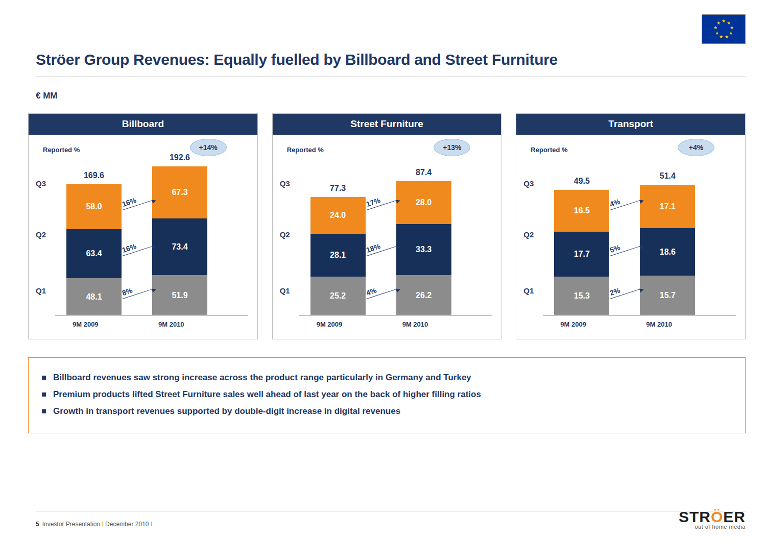★ ★ ★ ★ ★ ★ ★ ★ ★
Ströer Group Revenues: Equally fuelled by Billboard and Street Furniture
€ MM
Billboard
Reported %
+14%
Q3 Q2 Q1
169.6
58.0
63.4
48.1
192.6
67.3
73.4
51.9
16%
16%
8%
9M 2009 9M 2010
Street Furniture
Reported %
+13%
Q3 Q2 Q1
77.3
24.0
28.1
25.2
87.4
28.0
33.3
26.2
17%
18%
4%
9M 2009 9M 2010
Transport
Reported %
+4%
Q3 Q2 Q1
49.5
16.5
17.7
15.3
51.4
17.1
18.6
15.7
4%
5%
2%
9M 2009 9M 2010
Billboard revenues saw strong increase across the product range particularly in Germany and Turkey
Premium products lifted Street Furniture sales well ahead of last year on the back of higher filling ratios
Growth in transport revenues supported by double-digit increase in digital revenues
5 Investor Presentation I December 2010 I
STRÖER
out of home media